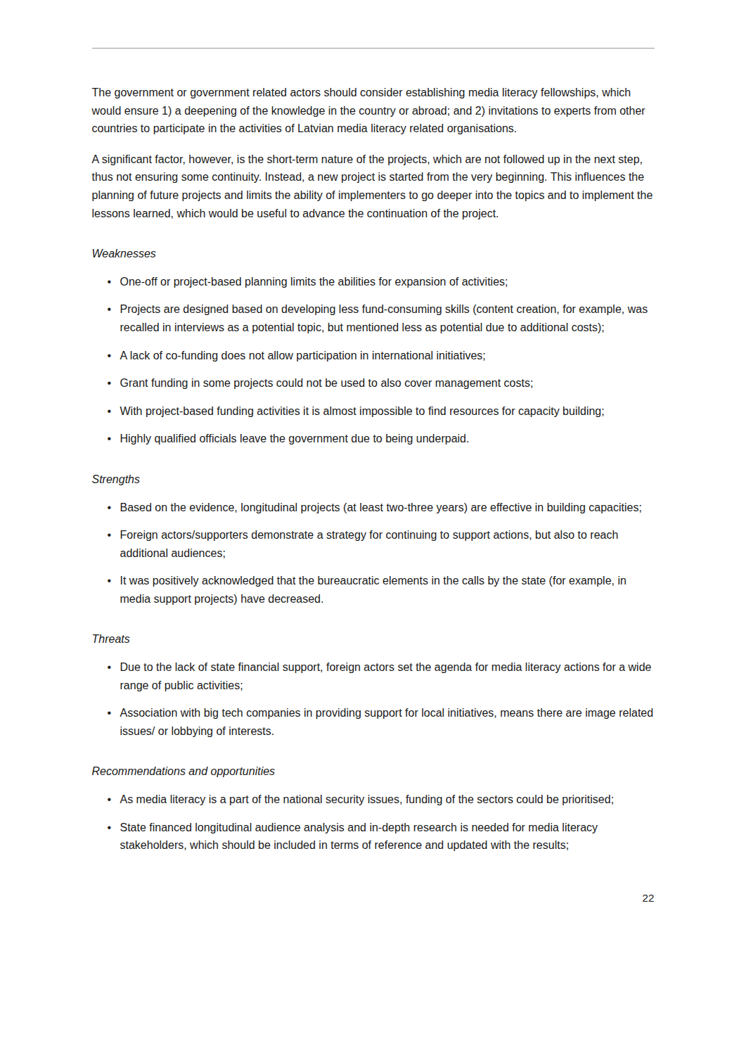The government or government related actors should consider establishing media literacy fellowships, which would ensure 1) a deepening of the knowledge in the country or abroad; and 2) invitations to experts from other countries to participate in the activities of Latvian media literacy related organisations.
A significant factor, however, is the short-term nature of the projects, which are not followed up in the next step, thus not ensuring some continuity. Instead, a new project is started from the very beginning. This influences the planning of future projects and limits the ability of implementers to go deeper into the topics and to implement the lessons learned, which would be useful to advance the continuation of the project.
Weaknesses
One-off or project-based planning limits the abilities for expansion of activities;
Projects are designed based on developing less fund-consuming skills (content creation, for example, was recalled in interviews as a potential topic, but mentioned less as potential due to additional costs);
A lack of co-funding does not allow participation in international initiatives;
Grant funding in some projects could not be used to also cover management costs;
With project-based funding activities it is almost impossible to find resources for capacity building;
Highly qualified officials leave the government due to being underpaid.
Strengths
Based on the evidence, longitudinal projects (at least two-three years) are effective in building capacities;
Foreign actors/supporters demonstrate a strategy for continuing to support actions, but also to reach additional audiences;
It was positively acknowledged that the bureaucratic elements in the calls by the state (for example, in media support projects) have decreased.
Threats
Due to the lack of state financial support, foreign actors set the agenda for media literacy actions for a wide range of public activities;
Association with big tech companies in providing support for local initiatives, means there are image related issues/ or lobbying of interests.
Recommendations and opportunities
As media literacy is a part of the national security issues, funding of the sectors could be prioritised;
State financed longitudinal audience analysis and in-depth research is needed for media literacy stakeholders, which should be included in terms of reference and updated with the results;
22